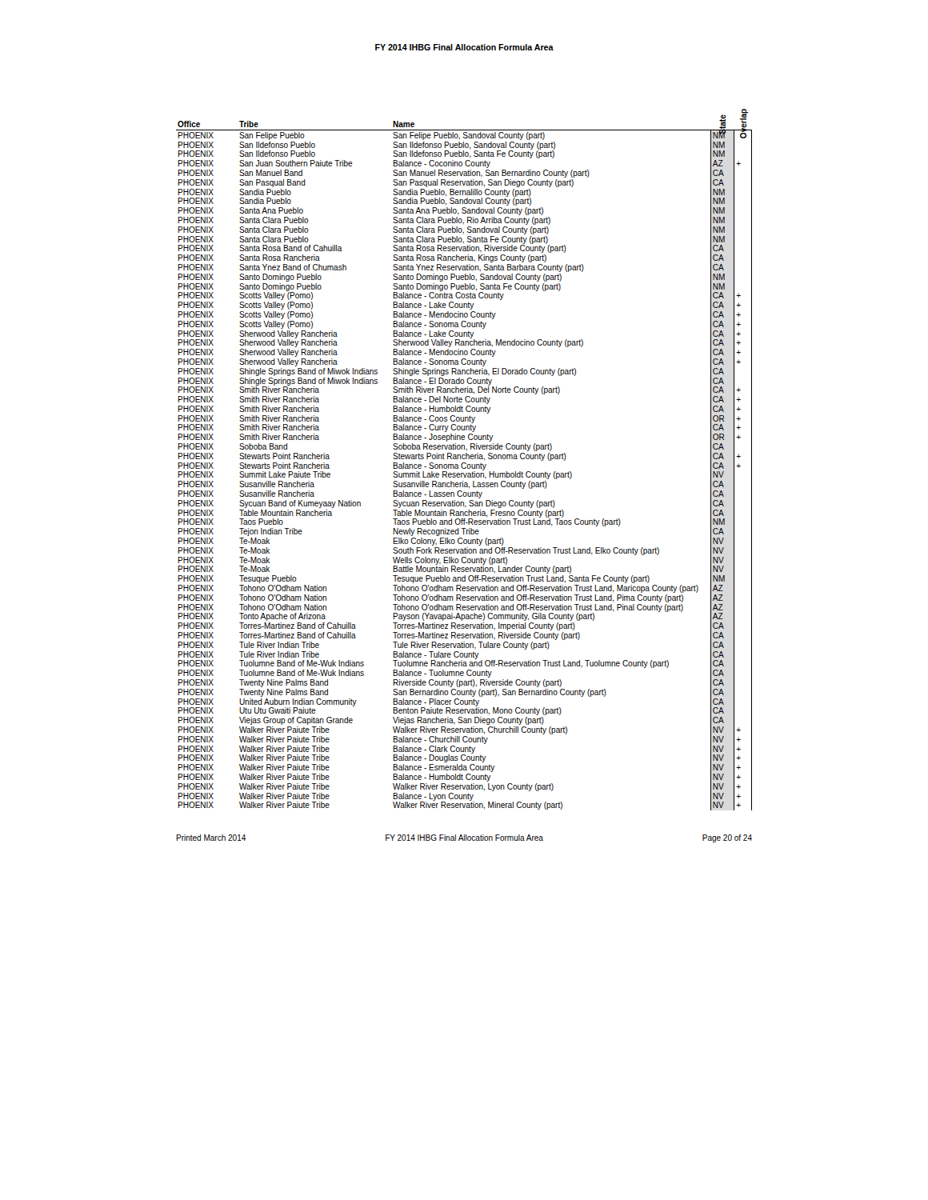FY 2014 IHBG Final Allocation Formula Area
| Office | Tribe | Name | State | Overlap |
| --- | --- | --- | --- | --- |
| PHOENIX | San Felipe Pueblo | San Felipe Pueblo, Sandoval County (part) | NM | |
| PHOENIX | San Ildefonso Pueblo | San Ildefonso Pueblo, Sandoval County (part) | NM | |
| PHOENIX | San Ildefonso Pueblo | San Ildefonso Pueblo, Santa Fe County (part) | NM | |
| PHOENIX | San Juan Southern Paiute Tribe | Balance - Coconino County | AZ | + |
| PHOENIX | San Manuel Band | San Manuel Reservation, San Bernardino County (part) | CA | |
| PHOENIX | San Pasqual Band | San Pasqual Reservation, San Diego County (part) | CA | |
| PHOENIX | Sandia Pueblo | Sandia Pueblo, Bernalillo County (part) | NM | |
| PHOENIX | Sandia Pueblo | Sandia Pueblo, Sandoval County (part) | NM | |
| PHOENIX | Santa Ana Pueblo | Santa Ana Pueblo, Sandoval County (part) | NM | |
| PHOENIX | Santa Clara Pueblo | Santa Clara Pueblo, Rio Arriba County (part) | NM | |
| PHOENIX | Santa Clara Pueblo | Santa Clara Pueblo, Sandoval County (part) | NM | |
| PHOENIX | Santa Clara Pueblo | Santa Clara Pueblo, Santa Fe County (part) | NM | |
| PHOENIX | Santa Rosa Band of Cahuilla | Santa Rosa Reservation, Riverside County (part) | CA | |
| PHOENIX | Santa Rosa Rancheria | Santa Rosa Rancheria, Kings County (part) | CA | |
| PHOENIX | Santa Ynez Band of Chumash | Santa Ynez Reservation, Santa Barbara County (part) | CA | |
| PHOENIX | Santo Domingo Pueblo | Santo Domingo Pueblo, Sandoval County (part) | NM | |
| PHOENIX | Santo Domingo Pueblo | Santo Domingo Pueblo, Santa Fe County (part) | NM | |
| PHOENIX | Scotts Valley (Pomo) | Balance - Contra Costa County | CA | + |
| PHOENIX | Scotts Valley (Pomo) | Balance - Lake County | CA | + |
| PHOENIX | Scotts Valley (Pomo) | Balance - Mendocino County | CA | + |
| PHOENIX | Scotts Valley (Pomo) | Balance - Sonoma County | CA | + |
| PHOENIX | Sherwood Valley Rancheria | Balance - Lake County | CA | + |
| PHOENIX | Sherwood Valley Rancheria | Sherwood Valley Rancheria, Mendocino County (part) | CA | + |
| PHOENIX | Sherwood Valley Rancheria | Balance - Mendocino County | CA | + |
| PHOENIX | Sherwood Valley Rancheria | Balance - Sonoma County | CA | + |
| PHOENIX | Shingle Springs Band of Miwok Indians | Shingle Springs Rancheria, El Dorado County (part) | CA | |
| PHOENIX | Shingle Springs Band of Miwok Indians | Balance - El Dorado County | CA | |
| PHOENIX | Smith River Rancheria | Smith River Rancheria, Del Norte County (part) | CA | + |
| PHOENIX | Smith River Rancheria | Balance - Del Norte County | CA | + |
| PHOENIX | Smith River Rancheria | Balance - Humboldt County | CA | + |
| PHOENIX | Smith River Rancheria | Balance - Coos County | OR | + |
| PHOENIX | Smith River Rancheria | Balance - Curry County | CA | + |
| PHOENIX | Smith River Rancheria | Balance - Josephine County | OR | + |
| PHOENIX | Soboba Band | Soboba Reservation, Riverside County (part) | CA | |
| PHOENIX | Stewarts Point Rancheria | Stewarts Point Rancheria, Sonoma County (part) | CA | + |
| PHOENIX | Stewarts Point Rancheria | Balance - Sonoma County | CA | + |
| PHOENIX | Summit Lake Paiute Tribe | Summit Lake Reservation, Humboldt County (part) | NV | |
| PHOENIX | Susanville Rancheria | Susanville Rancheria, Lassen County (part) | CA | |
| PHOENIX | Susanville Rancheria | Balance - Lassen County | CA | |
| PHOENIX | Sycuan Band of Kumeyaay Nation | Sycuan Reservation, San Diego County (part) | CA | |
| PHOENIX | Table Mountain Rancheria | Table Mountain Rancheria, Fresno County (part) | CA | |
| PHOENIX | Taos Pueblo | Taos Pueblo and Off-Reservation Trust Land, Taos County (part) | NM | |
| PHOENIX | Tejon Indian Tribe | Newly Recognized Tribe | CA | |
| PHOENIX | Te-Moak | Elko Colony, Elko County (part) | NV | |
| PHOENIX | Te-Moak | South Fork Reservation and Off-Reservation Trust Land, Elko County (part) | NV | |
| PHOENIX | Te-Moak | Wells Colony, Elko County (part) | NV | |
| PHOENIX | Te-Moak | Battle Mountain Reservation, Lander County (part) | NV | |
| PHOENIX | Tesuque Pueblo | Tesuque Pueblo and Off-Reservation Trust Land, Santa Fe County (part) | NM | |
| PHOENIX | Tohono O'Odham Nation | Tohono O'odham Reservation and Off-Reservation Trust Land, Maricopa County (part) | AZ | |
| PHOENIX | Tohono O'Odham Nation | Tohono O'odham Reservation and Off-Reservation Trust Land, Pima County (part) | AZ | |
| PHOENIX | Tohono O'Odham Nation | Tohono O'odham Reservation and Off-Reservation Trust Land, Pinal County (part) | AZ | |
| PHOENIX | Tonto Apache of Arizona | Payson (Yavapai-Apache) Community, Gila County (part) | AZ | |
| PHOENIX | Torres-Martinez Band of Cahuilla | Torres-Martinez Reservation, Imperial County (part) | CA | |
| PHOENIX | Torres-Martinez Band of Cahuilla | Torres-Martinez Reservation, Riverside County (part) | CA | |
| PHOENIX | Tule River Indian Tribe | Tule River Reservation, Tulare County (part) | CA | |
| PHOENIX | Tule River Indian Tribe | Balance - Tulare County | CA | |
| PHOENIX | Tuolumne Band of Me-Wuk Indians | Tuolumne Rancheria and Off-Reservation Trust Land, Tuolumne County (part) | CA | |
| PHOENIX | Tuolumne Band of Me-Wuk Indians | Balance - Tuolumne County | CA | |
| PHOENIX | Twenty Nine Palms Band | Riverside County (part), Riverside County (part) | CA | |
| PHOENIX | Twenty Nine Palms Band | San Bernardino County (part), San Bernardino County (part) | CA | |
| PHOENIX | United Auburn Indian Community | Balance - Placer County | CA | |
| PHOENIX | Utu Utu Gwaiti Paiute | Benton Paiute Reservation, Mono County (part) | CA | |
| PHOENIX | Viejas Group of Capitan Grande | Viejas Rancheria, San Diego County (part) | CA | |
| PHOENIX | Walker River Paiute Tribe | Walker River Reservation, Churchill County (part) | NV | + |
| PHOENIX | Walker River Paiute Tribe | Balance - Churchill County | NV | + |
| PHOENIX | Walker River Paiute Tribe | Balance - Clark County | NV | + |
| PHOENIX | Walker River Paiute Tribe | Balance - Douglas County | NV | + |
| PHOENIX | Walker River Paiute Tribe | Balance - Esmeralda County | NV | + |
| PHOENIX | Walker River Paiute Tribe | Balance - Humboldt County | NV | + |
| PHOENIX | Walker River Paiute Tribe | Walker River Reservation, Lyon County (part) | NV | + |
| PHOENIX | Walker River Paiute Tribe | Balance - Lyon County | NV | + |
| PHOENIX | Walker River Paiute Tribe | Walker River Reservation, Mineral County (part) | NV | + |
Printed March 2014 FY 2014 IHBG Final Allocation Formula Area Page 20 of 24